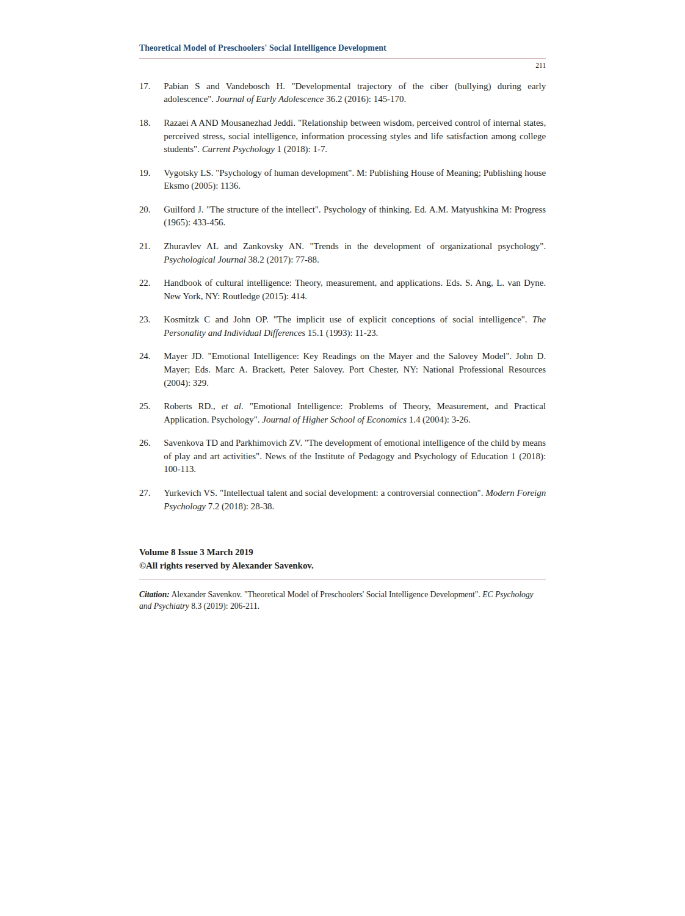Theoretical Model of Preschoolers' Social Intelligence Development
211
17. Pabian S and Vandebosch H. "Developmental trajectory of the ciber (bullying) during early adolescence". Journal of Early Adolescence 36.2 (2016): 145-170.
18. Razaei A AND Mousanezhad Jeddi. "Relationship between wisdom, perceived control of internal states, perceived stress, social intelligence, information processing styles and life satisfaction among college students". Current Psychology 1 (2018): 1-7.
19. Vygotsky LS. "Psychology of human development". M: Publishing House of Meaning; Publishing house Eksmo (2005): 1136.
20. Guilford J. "The structure of the intellect". Psychology of thinking. Ed. A.M. Matyushkina M: Progress (1965): 433-456.
21. Zhuravlev AL and Zankovsky AN. "Trends in the development of organizational psychology". Psychological Journal 38.2 (2017): 77-88.
22. Handbook of cultural intelligence: Theory, measurement, and applications. Eds. S. Ang, L. van Dyne. New York, NY: Routledge (2015): 414.
23. Kosmitzk C and John OP. "The implicit use of explicit conceptions of social intelligence". The Personality and Individual Differences 15.1 (1993): 11-23.
24. Mayer JD. "Emotional Intelligence: Key Readings on the Mayer and the Salovey Model". John D. Mayer; Eds. Marc A. Brackett, Peter Salovey. Port Chester, NY: National Professional Resources (2004): 329.
25. Roberts RD., et al. "Emotional Intelligence: Problems of Theory, Measurement, and Practical Application. Psychology". Journal of Higher School of Economics 1.4 (2004): 3-26.
26. Savenkova TD and Parkhimovich ZV. "The development of emotional intelligence of the child by means of play and art activities". News of the Institute of Pedagogy and Psychology of Education 1 (2018): 100-113.
27. Yurkevich VS. "Intellectual talent and social development: a controversial connection". Modern Foreign Psychology 7.2 (2018): 28-38.
Volume 8 Issue 3 March 2019
©All rights reserved by Alexander Savenkov.
Citation: Alexander Savenkov. "Theoretical Model of Preschoolers' Social Intelligence Development". EC Psychology and Psychiatry 8.3 (2019): 206-211.